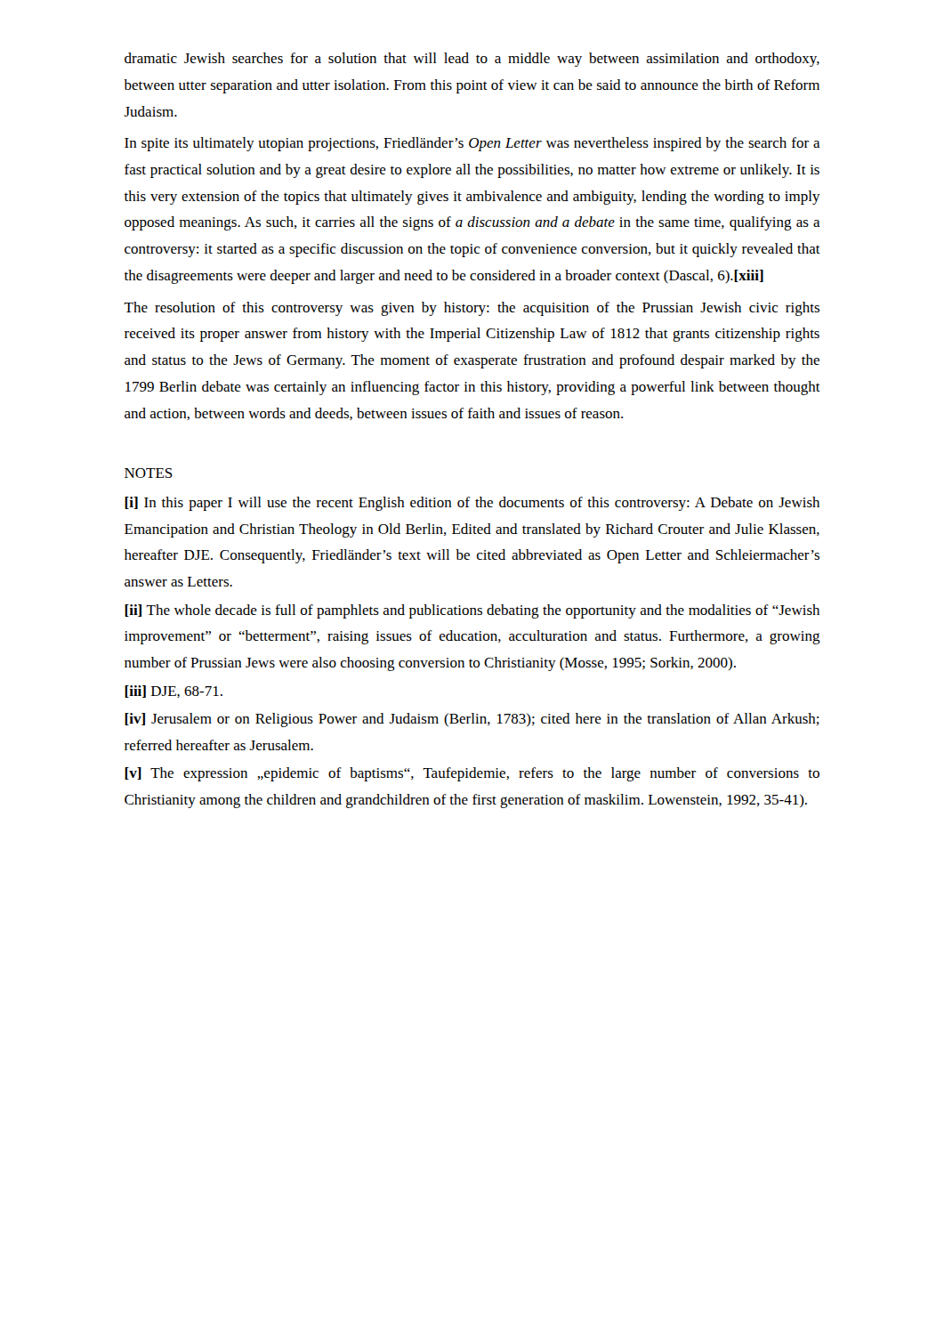dramatic Jewish searches for a solution that will lead to a middle way between assimilation and orthodoxy, between utter separation and utter isolation. From this point of view it can be said to announce the birth of Reform Judaism.
In spite its ultimately utopian projections, Friedländer’s Open Letter was nevertheless inspired by the search for a fast practical solution and by a great desire to explore all the possibilities, no matter how extreme or unlikely. It is this very extension of the topics that ultimately gives it ambivalence and ambiguity, lending the wording to imply opposed meanings. As such, it carries all the signs of a discussion and a debate in the same time, qualifying as a controversy: it started as a specific discussion on the topic of convenience conversion, but it quickly revealed that the disagreements were deeper and larger and need to be considered in a broader context (Dascal, 6).[xiii]
The resolution of this controversy was given by history: the acquisition of the Prussian Jewish civic rights received its proper answer from history with the Imperial Citizenship Law of 1812 that grants citizenship rights and status to the Jews of Germany. The moment of exasperate frustration and profound despair marked by the 1799 Berlin debate was certainly an influencing factor in this history, providing a powerful link between thought and action, between words and deeds, between issues of faith and issues of reason.
NOTES
[i] In this paper I will use the recent English edition of the documents of this controversy: A Debate on Jewish Emancipation and Christian Theology in Old Berlin, Edited and translated by Richard Crouter and Julie Klassen, hereafter DJE. Consequently, Friedländer’s text will be cited abbreviated as Open Letter and Schleiermacher’s answer as Letters.
[ii] The whole decade is full of pamphlets and publications debating the opportunity and the modalities of “Jewish improvement” or “betterment”, raising issues of education, acculturation and status. Furthermore, a growing number of Prussian Jews were also choosing conversion to Christianity (Mosse, 1995; Sorkin, 2000).
[iii] DJE, 68-71.
[iv] Jerusalem or on Religious Power and Judaism (Berlin, 1783); cited here in the translation of Allan Arkush; referred hereafter as Jerusalem.
[v] The expression „epidemic of baptisms“, Taufepidemie, refers to the large number of conversions to Christianity among the children and grandchildren of the first generation of maskilim. Lowenstein, 1992, 35-41).